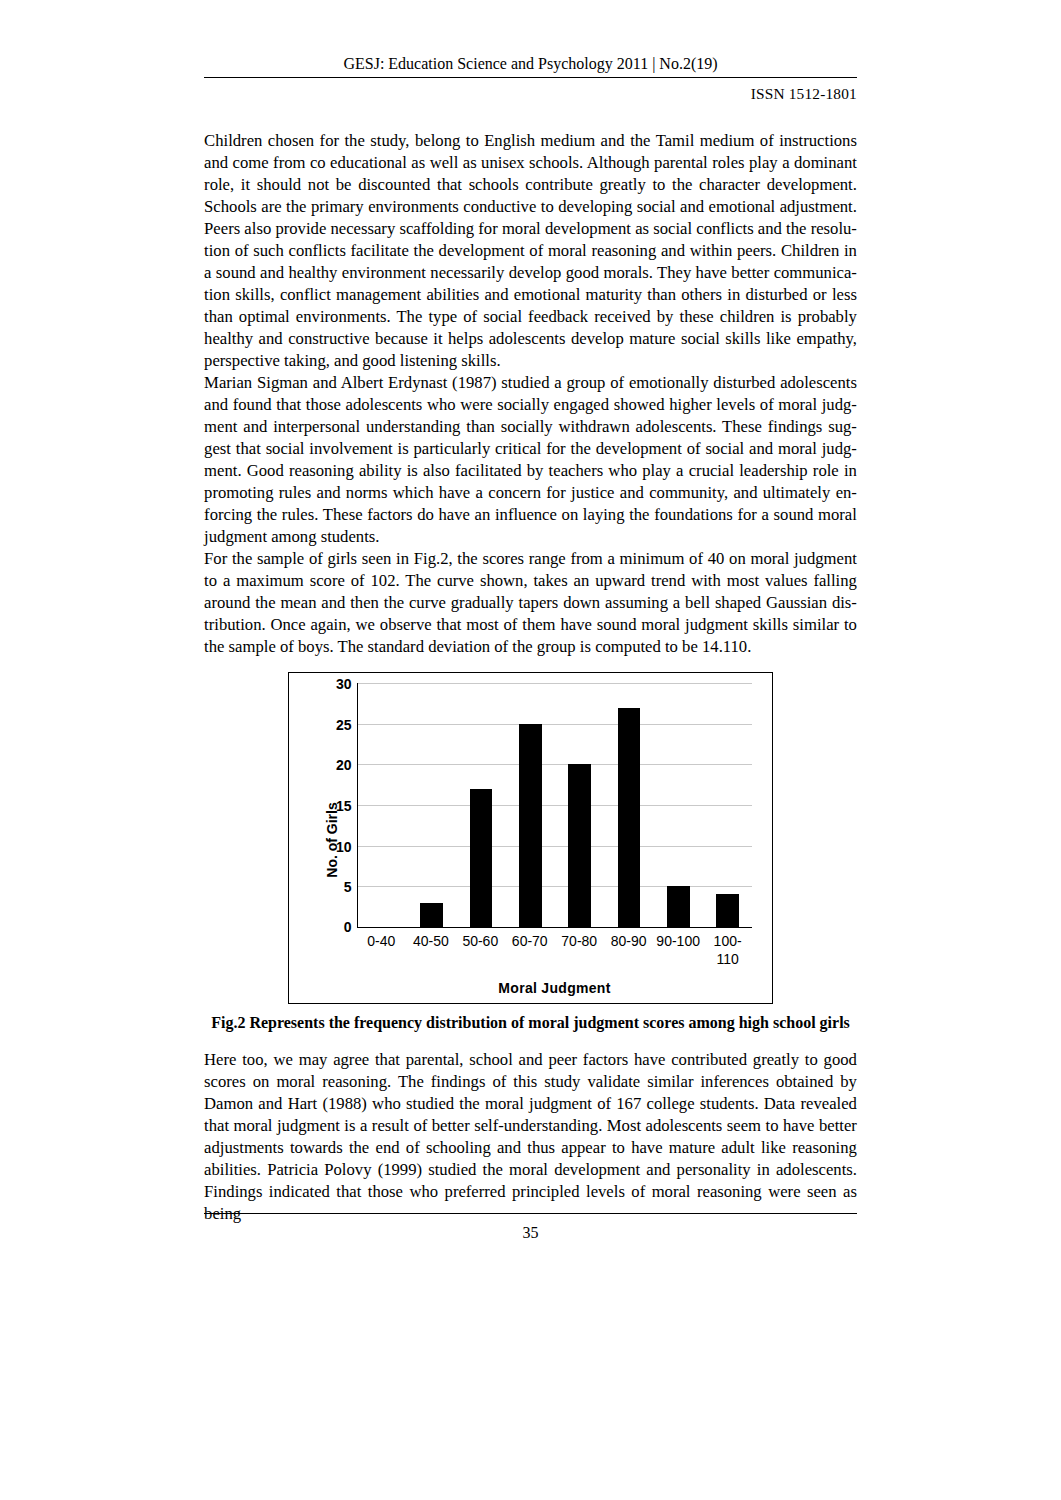GESJ: Education Science and Psychology 2011 | No.2(19)
ISSN 1512-1801
Children chosen for the study, belong to English medium and the Tamil medium of instructions and come from co educational as well as unisex schools. Although parental roles play a dominant role, it should not be discounted that schools contribute greatly to the character development. Schools are the primary environments conductive to developing social and emotional adjustment. Peers also provide necessary scaffolding for moral development as social conflicts and the resolution of such conflicts facilitate the development of moral reasoning and within peers. Children in a sound and healthy environment necessarily develop good morals. They have better communication skills, conflict management abilities and emotional maturity than others in disturbed or less than optimal environments. The type of social feedback received by these children is probably healthy and constructive because it helps adolescents develop mature social skills like empathy, perspective taking, and good listening skills.
Marian Sigman and Albert Erdynast (1987) studied a group of emotionally disturbed adolescents and found that those adolescents who were socially engaged showed higher levels of moral judgment and interpersonal understanding than socially withdrawn adolescents. These findings suggest that social involvement is particularly critical for the development of social and moral judgment. Good reasoning ability is also facilitated by teachers who play a crucial leadership role in promoting rules and norms which have a concern for justice and community, and ultimately enforcing the rules. These factors do have an influence on laying the foundations for a sound moral judgment among students.
For the sample of girls seen in Fig.2, the scores range from a minimum of 40 on moral judgment to a maximum score of 102. The curve shown, takes an upward trend with most values falling around the mean and then the curve gradually tapers down assuming a bell shaped Gaussian distribution. Once again, we observe that most of them have sound moral judgment skills similar to the sample of boys. The standard deviation of the group is computed to be 14.110.
No. of Girls
30
25
20
15
10
5
0
0-40 40-50 50-60 60-70 70-80 80-90 90-100 100-110
Moral Judgment
Fig.2 Represents the frequency distribution of moral judgment scores among high school girls
Here too, we may agree that parental, school and peer factors have contributed greatly to good scores on moral reasoning. The findings of this study validate similar inferences obtained by Damon and Hart (1988) who studied the moral judgment of 167 college students. Data revealed that moral judgment is a result of better self-understanding. Most adolescents seem to have better adjustments towards the end of schooling and thus appear to have mature adult like reasoning abilities. Patricia Polovy (1999) studied the moral development and personality in adolescents. Findings indicated that those who preferred principled levels of moral reasoning were seen as being
35